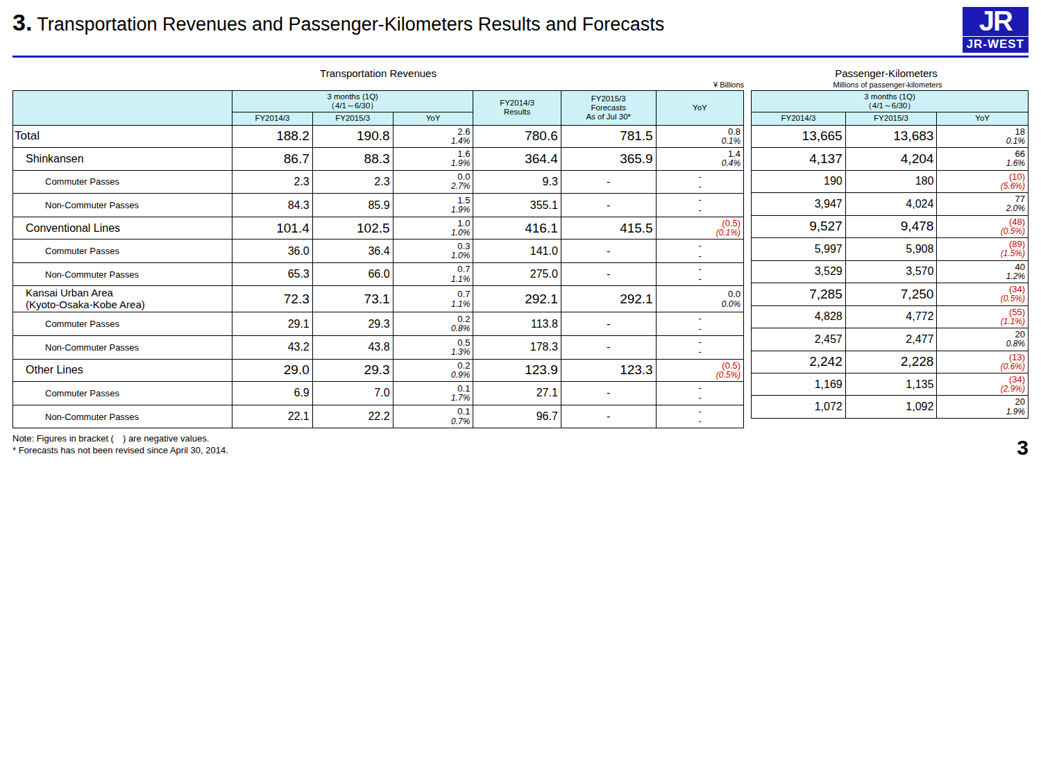3. Transportation Revenues and Passenger-Kilometers Results and Forecasts
JR JR-WEST
Transportation Revenues
Passenger-Kilometers
¥ Billions
Millions of passenger-kilometers
| | 3 months (1Q) （4/1～6/30） | FY2014/3 Results | FY2015/3 Forecasts As of Jul 30* | YoY |
| --- | --- | --- | --- | --- |
| FY2014/3 | FY2015/3 | YoY |
| Total | 188.2 | 190.8 | 2.6 1.4% | 780.6 | 781.5 | 0.8 0.1% |
| Shinkansen | 86.7 | 88.3 | 1.6 1.9% | 364.4 | 365.9 | 1.4 0.4% |
| Commuter Passes | 2.3 | 2.3 | 0.0 2.7% | 9.3 | - | - - |
| Non-Commuter Passes | 84.3 | 85.9 | 1.5 1.9% | 355.1 | - | - - |
| Conventional Lines | 101.4 | 102.5 | 1.0 1.0% | 416.1 | 415.5 | (0.5) (0.1%) |
| Commuter Passes | 36.0 | 36.4 | 0.3 1.0% | 141.0 | - | - - |
| Non-Commuter Passes | 65.3 | 66.0 | 0.7 1.1% | 275.0 | - | - - |
| Kansai Urban Area (Kyoto-Osaka-Kobe Area) | 72.3 | 73.1 | 0.7 1.1% | 292.1 | 292.1 | 0.0 0.0% |
| Commuter Passes | 29.1 | 29.3 | 0.2 0.8% | 113.8 | - | - - |
| Non-Commuter Passes | 43.2 | 43.8 | 0.5 1.3% | 178.3 | - | - - |
| Other Lines | 29.0 | 29.3 | 0.2 0.9% | 123.9 | 123.3 | (0.5) (0.5%) |
| Commuter Passes | 6.9 | 7.0 | 0.1 1.7% | 27.1 | - | - - |
| Non-Commuter Passes | 22.1 | 22.2 | 0.1 0.7% | 96.7 | - | - - |
| 3 months (1Q) （4/1～6/30） |
| --- |
| FY2014/3 | FY2015/3 | YoY |
| 13,665 | 13,683 | 18 0.1% |
| 4,137 | 4,204 | 66 1.6% |
| 190 | 180 | (10) (5.6%) |
| 3,947 | 4,024 | 77 2.0% |
| 9,527 | 9,478 | (48) (0.5%) |
| 5,997 | 5,908 | (89) (1.5%) |
| 3,529 | 3,570 | 40 1.2% |
| 7,285 | 7,250 | (34) (0.5%) |
| 4,828 | 4,772 | (55) (1.1%) |
| 2,457 | 2,477 | 20 0.8% |
| 2,242 | 2,228 | (13) (0.6%) |
| 1,169 | 1,135 | (34) (2.9%) |
| 1,072 | 1,092 | 20 1.9% |
Note: Figures in bracket (　) are negative values.
* Forecasts has not been revised since April 30, 2014. 3